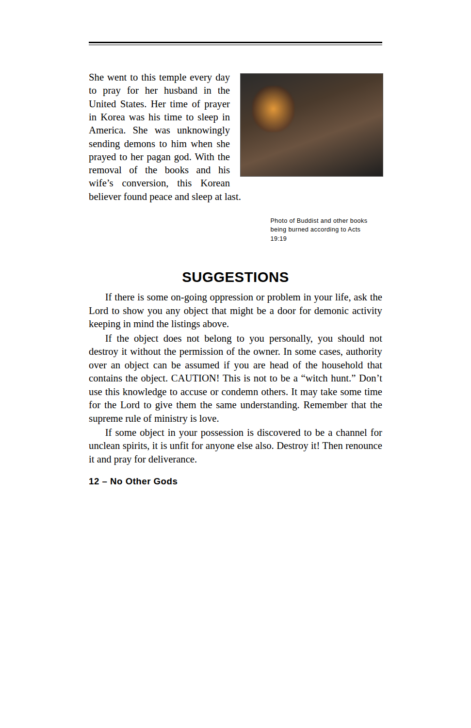She went to this temple every day to pray for her husband in the United States. Her time of prayer in Korea was his time to sleep in America. She was unknowingly sending demons to him when she prayed to her pagan god. With the removal of the books and his wife’s conversion, this Korean believer found peace and sleep at last.
Photo of Buddist and other books being burned according to Acts 19:19
Suggestions
If there is some on-going oppression or problem in your life, ask the Lord to show you any object that might be a door for demonic activity keeping in mind the listings above.
If the object does not belong to you personally, you should not destroy it without the permission of the owner. In some cases, authority over an object can be assumed if you are head of the household that contains the object. CAUTION! This is not to be a “witch hunt.” Don’t use this knowledge to accuse or condemn others. It may take some time for the Lord to give them the same understanding. Remember that the supreme rule of ministry is love.
If some object in your possession is discovered to be a channel for unclean spirits, it is unfit for anyone else also. Destroy it! Then renounce it and pray for deliverance.
12 – No Other Gods